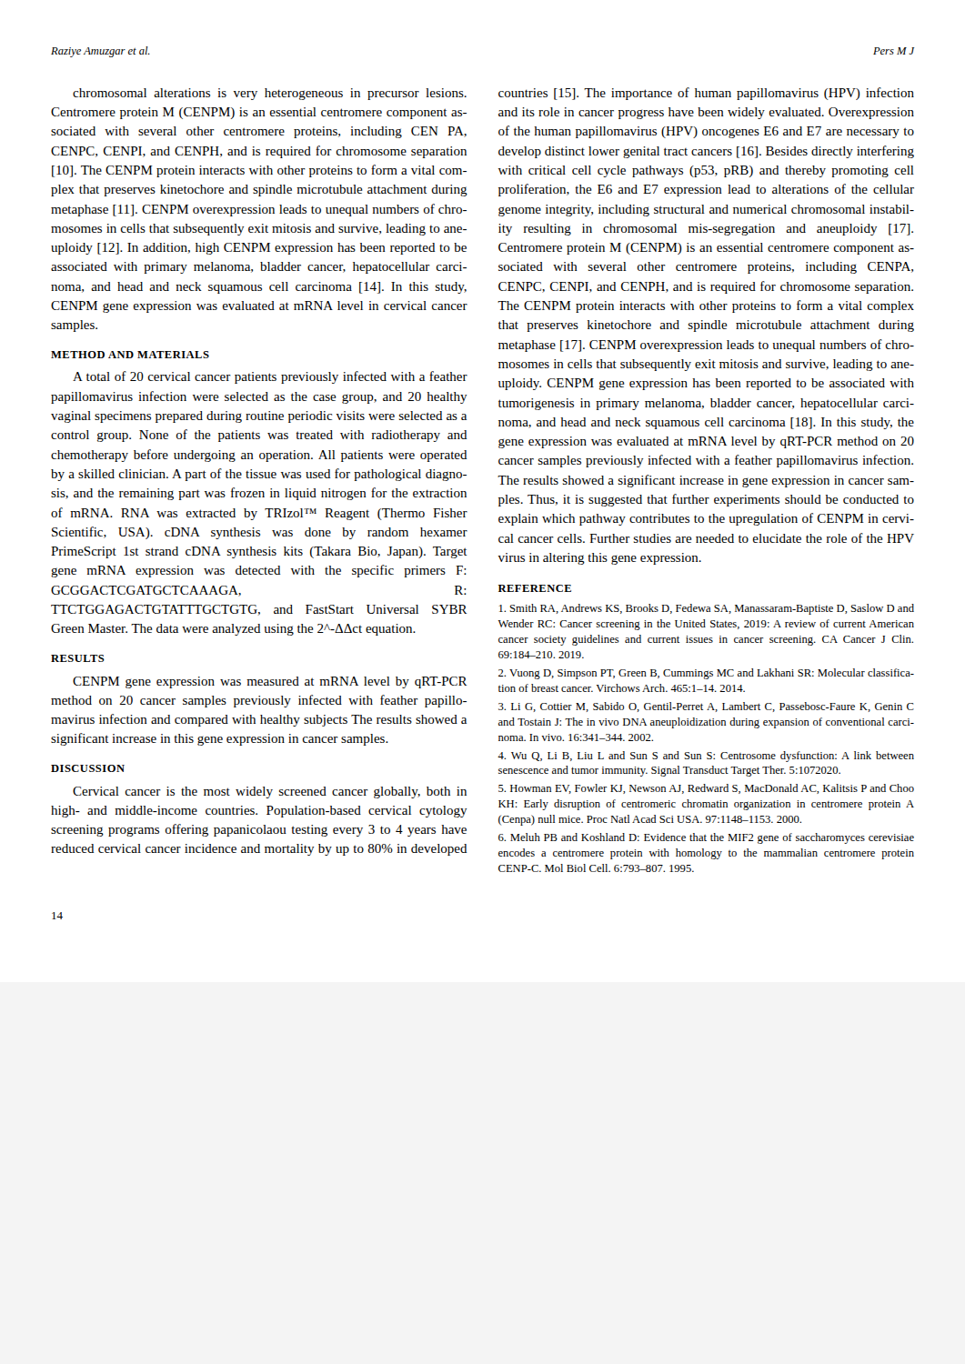Raziye Amuzgar et al.
Pers M J
chromosomal alterations is very heterogeneous in precursor lesions. Centromere protein M (CENPM) is an essential centromere component associated with several other centromere proteins, including CEN PA, CENPC, CENPI, and CENPH, and is required for chromosome separation [10]. The CENPM protein interacts with other proteins to form a vital complex that preserves kinetochore and spindle microtubule attachment during metaphase [11]. CENPM overexpression leads to unequal numbers of chromosomes in cells that subsequently exit mitosis and survive, leading to aneuploidy [12]. In addition, high CENPM expression has been reported to be associated with primary melanoma, bladder cancer, hepatocellular carcinoma, and head and neck squamous cell carcinoma [14]. In this study, CENPM gene expression was evaluated at mRNA level in cervical cancer samples.
Method and Materials
A total of 20 cervical cancer patients previously infected with a feather papillomavirus infection were selected as the case group, and 20 healthy vaginal specimens prepared during routine periodic visits were selected as a control group. None of the patients was treated with radiotherapy and chemotherapy before undergoing an operation. All patients were operated by a skilled clinician. A part of the tissue was used for pathological diagnosis, and the remaining part was frozen in liquid nitrogen for the extraction of mRNA. RNA was extracted by TRIzol™ Reagent (Thermo Fisher Scientific, USA). cDNA synthesis was done by random hexamer PrimeScript 1st strand cDNA synthesis kits (Takara Bio, Japan). Target gene mRNA expression was detected with the specific primers F: GCGGACTCGATGCTCAAAGA, R: TTCTGGAGACTGTATTTGCTGTG, and FastStart Universal SYBR Green Master. The data were analyzed using the 2^-ΔΔct equation.
Results
CENPM gene expression was measured at mRNA level by qRT-PCR method on 20 cancer samples previously infected with feather papillomavirus infection and compared with healthy subjects The results showed a significant increase in this gene expression in cancer samples.
Discussion
Cervical cancer is the most widely screened cancer globally, both in high- and middle-income countries. Population-based cervical cytology screening programs offering papanicolaou testing every 3 to 4 years have reduced cervical cancer incidence and mortality by up to 80% in developed countries [15]. The importance of human papillomavirus (HPV) infection and its role in cancer progress have been widely evaluated. Overexpression of the human papillomavirus (HPV) oncogenes E6 and E7 are necessary to develop distinct lower genital tract cancers [16]. Besides directly interfering with critical cell cycle pathways (p53, pRB) and thereby promoting cell proliferation, the E6 and E7 expression lead to alterations of the cellular genome integrity, including structural and numerical chromosomal instability resulting in chromosomal mis-segregation and aneuploidy [17]. Centromere protein M (CENPM) is an essential centromere component associated with several other centromere proteins, including CENPA, CENPC, CENPI, and CENPH, and is required for chromosome separation. The CENPM protein interacts with other proteins to form a vital complex that preserves kinetochore and spindle microtubule attachment during metaphase [17]. CENPM overexpression leads to unequal numbers of chromosomes in cells that subsequently exit mitosis and survive, leading to aneuploidy. CENPM gene expression has been reported to be associated with tumorigenesis in primary melanoma, bladder cancer, hepatocellular carcinoma, and head and neck squamous cell carcinoma [18]. In this study, the gene expression was evaluated at mRNA level by qRT-PCR method on 20 cancer samples previously infected with a feather papillomavirus infection. The results showed a significant increase in gene expression in cancer samples. Thus, it is suggested that further experiments should be conducted to explain which pathway contributes to the upregulation of CENPM in cervical cancer cells. Further studies are needed to elucidate the role of the HPV virus in altering this gene expression.
Reference
1. Smith RA, Andrews KS, Brooks D, Fedewa SA, Manassaram-Baptiste D, Saslow D and Wender RC: Cancer screening in the United States, 2019: A review of current American cancer society guidelines and current issues in cancer screening. CA Cancer J Clin. 69:184–210. 2019.
2. Vuong D, Simpson PT, Green B, Cummings MC and Lakhani SR: Molecular classification of breast cancer. Virchows Arch. 465:1–14. 2014.
3. Li G, Cottier M, Sabido O, Gentil-Perret A, Lambert C, Passebosc-Faure K, Genin C and Tostain J: The in vivo DNA aneuploidization during expansion of conventional carcinoma. In vivo. 16:341–344. 2002.
4. Wu Q, Li B, Liu L and Sun S and Sun S: Centrosome dysfunction: A link between senescence and tumor immunity. Signal Transduct Target Ther. 5:1072020.
5. Howman EV, Fowler KJ, Newson AJ, Redward S, MacDonald AC, Kalitsis P and Choo KH: Early disruption of centromeric chromatin organization in centromere protein A (Cenpa) null mice. Proc Natl Acad Sci USA. 97:1148–1153. 2000.
6. Meluh PB and Koshland D: Evidence that the MIF2 gene of saccharomyces cerevisiae encodes a centromere protein with homology to the mammalian centromere protein CENP-C. Mol Biol Cell. 6:793–807. 1995.
14